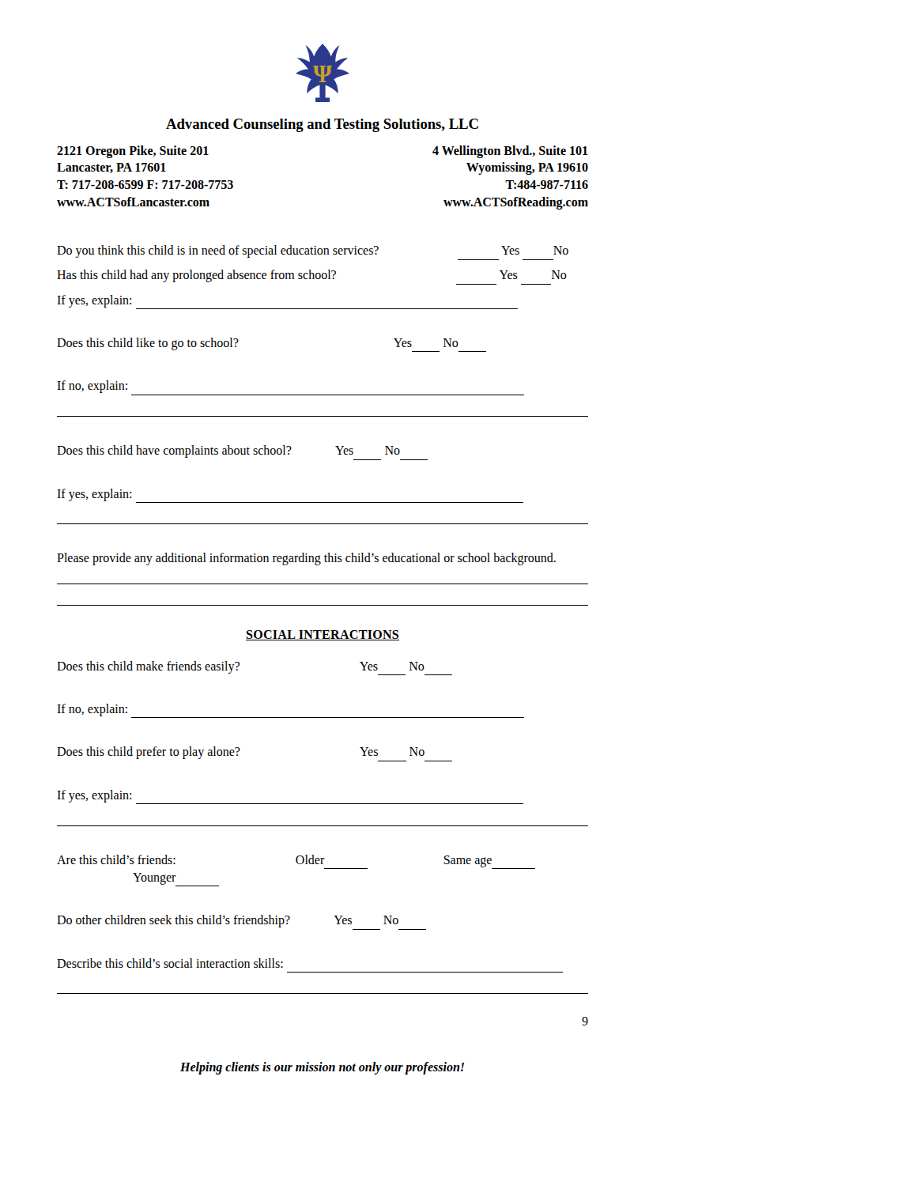Ψ
Advanced Counseling and Testing Solutions, LLC
2121 Oregon Pike, Suite 201
Lancaster, PA 17601
T: 717-208-6599 F: 717-208-7753
www.ACTSofLancaster.com
4 Wellington Blvd., Suite 101
Wyomissing, PA 19610
T:484-987-7116
www.ACTSofReading.com
Do you think this child is in need of special education services? Yes No
Has this child had any prolonged absence from school? Yes No
If yes, explain:
Does this child like to go to school? Yes No
If no, explain:
Does this child have complaints about school? Yes No
If yes, explain:
Please provide any additional information regarding this child’s educational or school background.
SOCIAL INTERACTIONS
Does this child make friends easily? Yes No
If no, explain:
Does this child prefer to play alone? Yes No
If yes, explain:
Are this child’s friends: Older Same age Younger
Do other children seek this child’s friendship? Yes No
Describe this child’s social interaction skills:
9
Helping clients is our mission not only our profession!